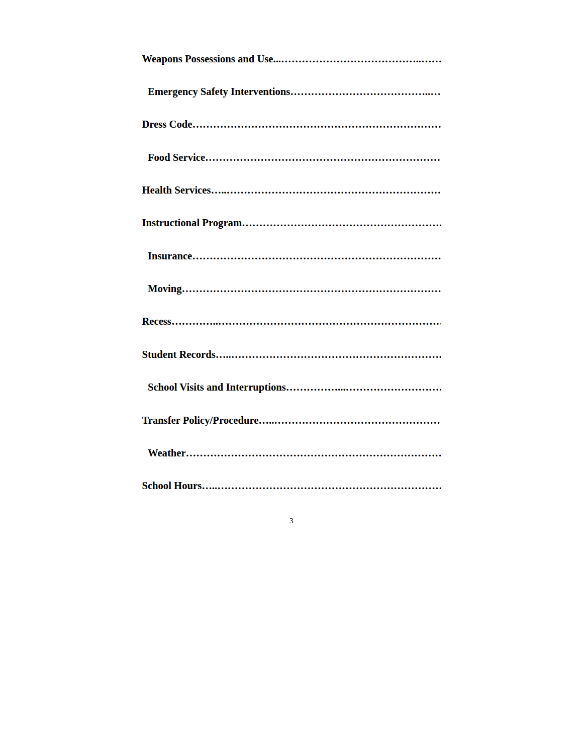Weapons Possessions and Use...…………………………………..……..18
Emergency Safety Interventions…………………………………..………19
Dress Code………………………………………………………………..26
Food Service………………………………………………………………...26
Health Services…..…………………………………………………………..28
Instructional Program………………………………………………………..28
Insurance……………………………………………………………………29
Moving…………………………………………………………………………30
Recess…………..…………………………………………………………….30
Student Records…..…………………………………………………………..30
School Visits and Interruptions……………...…………………………….30
Transfer Policy/Procedure…..……………………………………………..31
Weather……………………………………………………………………..34
School Hours…..………………………………………………………………35
3